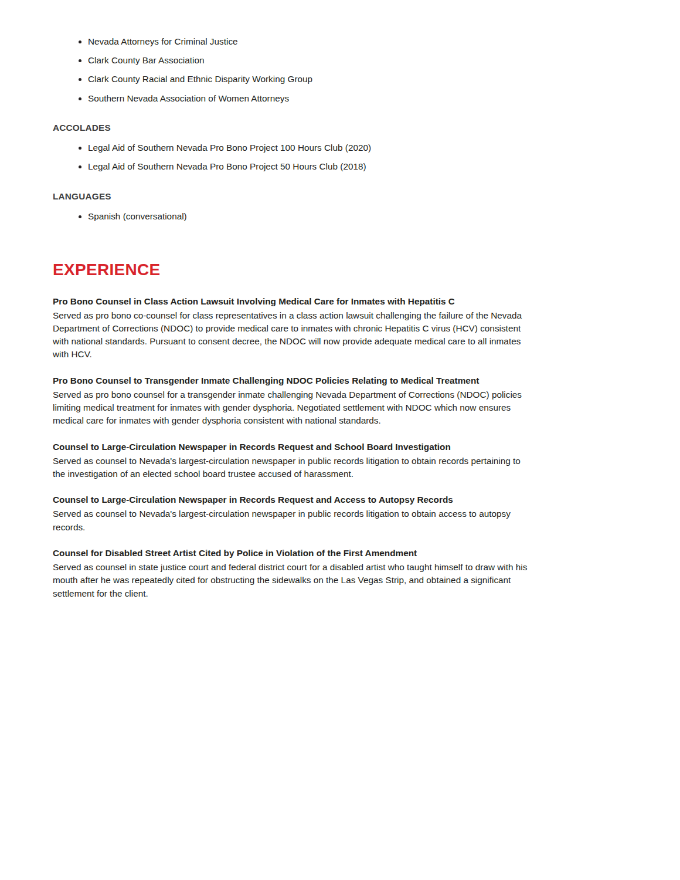Nevada Attorneys for Criminal Justice
Clark County Bar Association
Clark County Racial and Ethnic Disparity Working Group
Southern Nevada Association of Women Attorneys
ACCOLADES
Legal Aid of Southern Nevada Pro Bono Project 100 Hours Club (2020)
Legal Aid of Southern Nevada Pro Bono Project 50 Hours Club (2018)
LANGUAGES
Spanish (conversational)
EXPERIENCE
Pro Bono Counsel in Class Action Lawsuit Involving Medical Care for Inmates with Hepatitis C
Served as pro bono co-counsel for class representatives in a class action lawsuit challenging the failure of the Nevada Department of Corrections (NDOC) to provide medical care to inmates with chronic Hepatitis C virus (HCV) consistent with national standards. Pursuant to consent decree, the NDOC will now provide adequate medical care to all inmates with HCV.
Pro Bono Counsel to Transgender Inmate Challenging NDOC Policies Relating to Medical Treatment
Served as pro bono counsel for a transgender inmate challenging Nevada Department of Corrections (NDOC) policies limiting medical treatment for inmates with gender dysphoria. Negotiated settlement with NDOC which now ensures medical care for inmates with gender dysphoria consistent with national standards.
Counsel to Large-Circulation Newspaper in Records Request and School Board Investigation
Served as counsel to Nevada's largest-circulation newspaper in public records litigation to obtain records pertaining to the investigation of an elected school board trustee accused of harassment.
Counsel to Large-Circulation Newspaper in Records Request and Access to Autopsy Records
Served as counsel to Nevada's largest-circulation newspaper in public records litigation to obtain access to autopsy records.
Counsel for Disabled Street Artist Cited by Police in Violation of the First Amendment
Served as counsel in state justice court and federal district court for a disabled artist who taught himself to draw with his mouth after he was repeatedly cited for obstructing the sidewalks on the Las Vegas Strip, and obtained a significant settlement for the client.